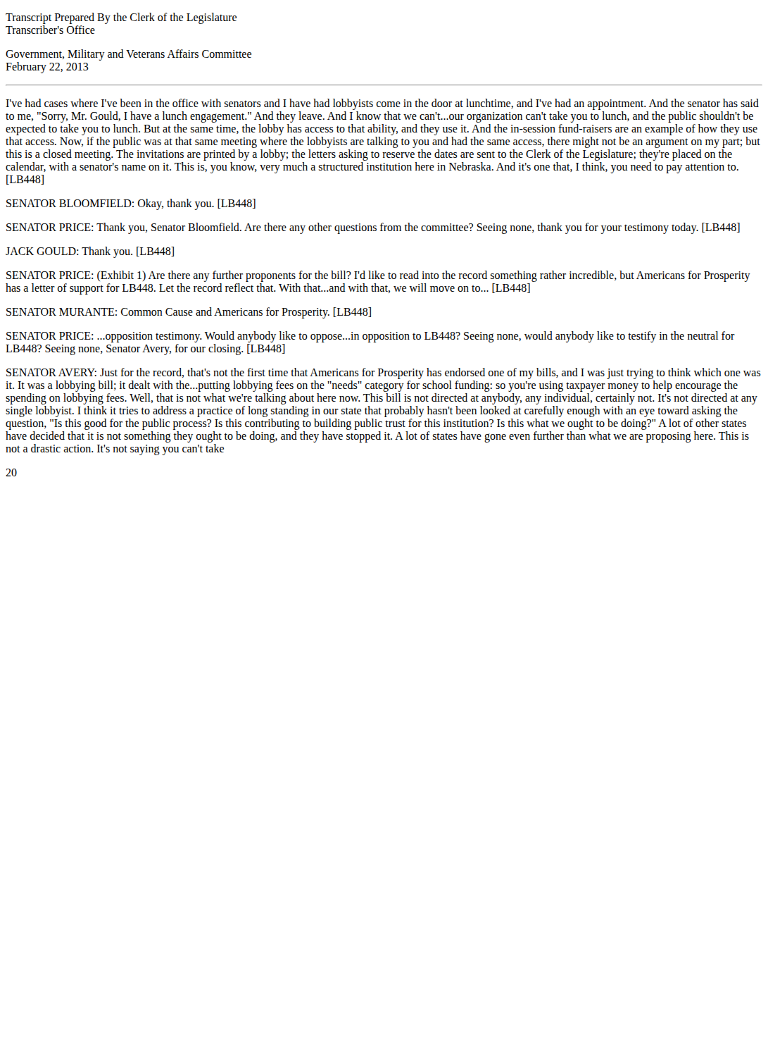Transcript Prepared By the Clerk of the Legislature
Transcriber's Office
Government, Military and Veterans Affairs Committee
February 22, 2013
I've had cases where I've been in the office with senators and I have had lobbyists come in the door at lunchtime, and I've had an appointment. And the senator has said to me, "Sorry, Mr. Gould, I have a lunch engagement." And they leave. And I know that we can't...our organization can't take you to lunch, and the public shouldn't be expected to take you to lunch. But at the same time, the lobby has access to that ability, and they use it. And the in-session fund-raisers are an example of how they use that access. Now, if the public was at that same meeting where the lobbyists are talking to you and had the same access, there might not be an argument on my part; but this is a closed meeting. The invitations are printed by a lobby; the letters asking to reserve the dates are sent to the Clerk of the Legislature; they're placed on the calendar, with a senator's name on it. This is, you know, very much a structured institution here in Nebraska. And it's one that, I think, you need to pay attention to. [LB448]
SENATOR BLOOMFIELD: Okay, thank you. [LB448]
SENATOR PRICE: Thank you, Senator Bloomfield. Are there any other questions from the committee? Seeing none, thank you for your testimony today. [LB448]
JACK GOULD: Thank you. [LB448]
SENATOR PRICE: (Exhibit 1) Are there any further proponents for the bill? I'd like to read into the record something rather incredible, but Americans for Prosperity has a letter of support for LB448. Let the record reflect that. With that...and with that, we will move on to... [LB448]
SENATOR MURANTE: Common Cause and Americans for Prosperity. [LB448]
SENATOR PRICE: ...opposition testimony. Would anybody like to oppose...in opposition to LB448? Seeing none, would anybody like to testify in the neutral for LB448? Seeing none, Senator Avery, for our closing. [LB448]
SENATOR AVERY: Just for the record, that's not the first time that Americans for Prosperity has endorsed one of my bills, and I was just trying to think which one was it. It was a lobbying bill; it dealt with the...putting lobbying fees on the "needs" category for school funding: so you're using taxpayer money to help encourage the spending on lobbying fees. Well, that is not what we're talking about here now. This bill is not directed at anybody, any individual, certainly not. It's not directed at any single lobbyist. I think it tries to address a practice of long standing in our state that probably hasn't been looked at carefully enough with an eye toward asking the question, "Is this good for the public process? Is this contributing to building public trust for this institution? Is this what we ought to be doing?" A lot of other states have decided that it is not something they ought to be doing, and they have stopped it. A lot of states have gone even further than what we are proposing here. This is not a drastic action. It's not saying you can't take
20